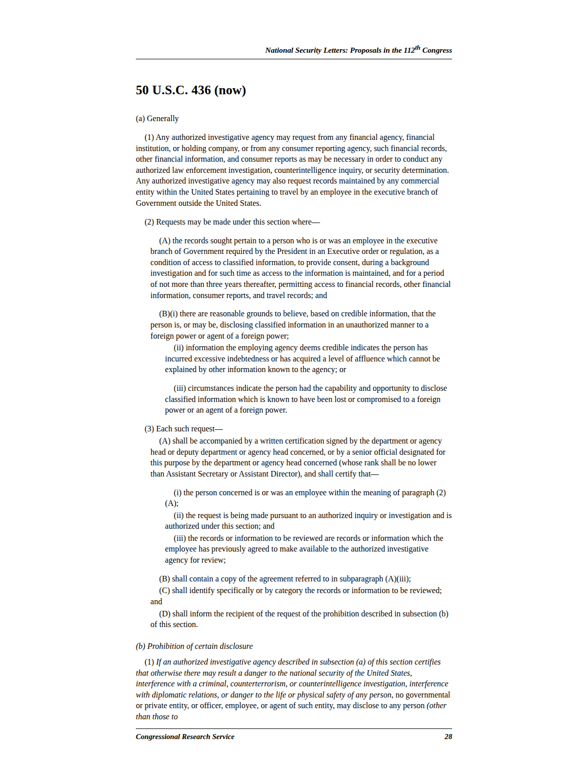National Security Letters: Proposals in the 112th Congress
50 U.S.C. 436 (now)
(a) Generally
(1) Any authorized investigative agency may request from any financial agency, financial institution, or holding company, or from any consumer reporting agency, such financial records, other financial information, and consumer reports as may be necessary in order to conduct any authorized law enforcement investigation, counterintelligence inquiry, or security determination. Any authorized investigative agency may also request records maintained by any commercial entity within the United States pertaining to travel by an employee in the executive branch of Government outside the United States.
(2) Requests may be made under this section where—
(A) the records sought pertain to a person who is or was an employee in the executive branch of Government required by the President in an Executive order or regulation, as a condition of access to classified information, to provide consent, during a background investigation and for such time as access to the information is maintained, and for a period of not more than three years thereafter, permitting access to financial records, other financial information, consumer reports, and travel records; and
(B)(i) there are reasonable grounds to believe, based on credible information, that the person is, or may be, disclosing classified information in an unauthorized manner to a foreign power or agent of a foreign power;
(ii) information the employing agency deems credible indicates the person has incurred excessive indebtedness or has acquired a level of affluence which cannot be explained by other information known to the agency; or
(iii) circumstances indicate the person had the capability and opportunity to disclose classified information which is known to have been lost or compromised to a foreign power or an agent of a foreign power.
(3) Each such request—
(A) shall be accompanied by a written certification signed by the department or agency head or deputy department or agency head concerned, or by a senior official designated for this purpose by the department or agency head concerned (whose rank shall be no lower than Assistant Secretary or Assistant Director), and shall certify that—
(i) the person concerned is or was an employee within the meaning of paragraph (2)(A);
(ii) the request is being made pursuant to an authorized inquiry or investigation and is authorized under this section; and
(iii) the records or information to be reviewed are records or information which the employee has previously agreed to make available to the authorized investigative agency for review;
(B) shall contain a copy of the agreement referred to in subparagraph (A)(iii);
(C) shall identify specifically or by category the records or information to be reviewed; and
(D) shall inform the recipient of the request of the prohibition described in subsection (b) of this section.
(b) Prohibition of certain disclosure
(1) If an authorized investigative agency described in subsection (a) of this section certifies that otherwise there may result a danger to the national security of the United States, interference with a criminal, counterterrorism, or counterintelligence investigation, interference with diplomatic relations, or danger to the life or physical safety of any person, no governmental or private entity, or officer, employee, or agent of such entity, may disclose to any person (other than those to
Congressional Research Service 28